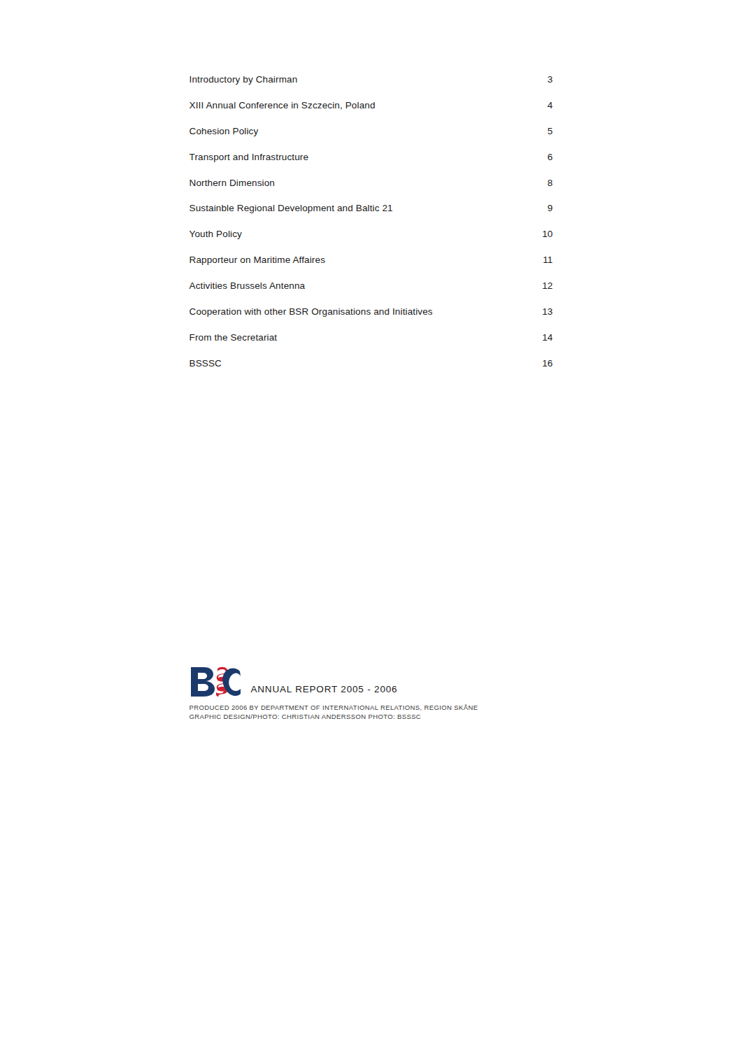| Introductory by Chairman | 3 |
| XIII Annual Conference in Szczecin, Poland | 4 |
| Cohesion Policy | 5 |
| Transport and Infrastructure | 6 |
| Northern Dimension | 8 |
| Sustainble Regional Development and Baltic 21 | 9 |
| Youth Policy | 10 |
| Rapporteur on Maritime Affaires | 11 |
| Activities Brussels Antenna | 12 |
| Cooperation with other BSR Organisations and Initiatives | 13 |
| From the Secretariat | 14 |
| BSSSC | 16 |
ANNUAL REPORT 2005 - 2006
PRODUCED 2006 BY DEPARTMENT OF INTERNATIONAL RELATIONS, REGION SKÅNE
GRAPHIC DESIGN/PHOTO: CHRISTIAN ANDERSSON PHOTO: BSSSC